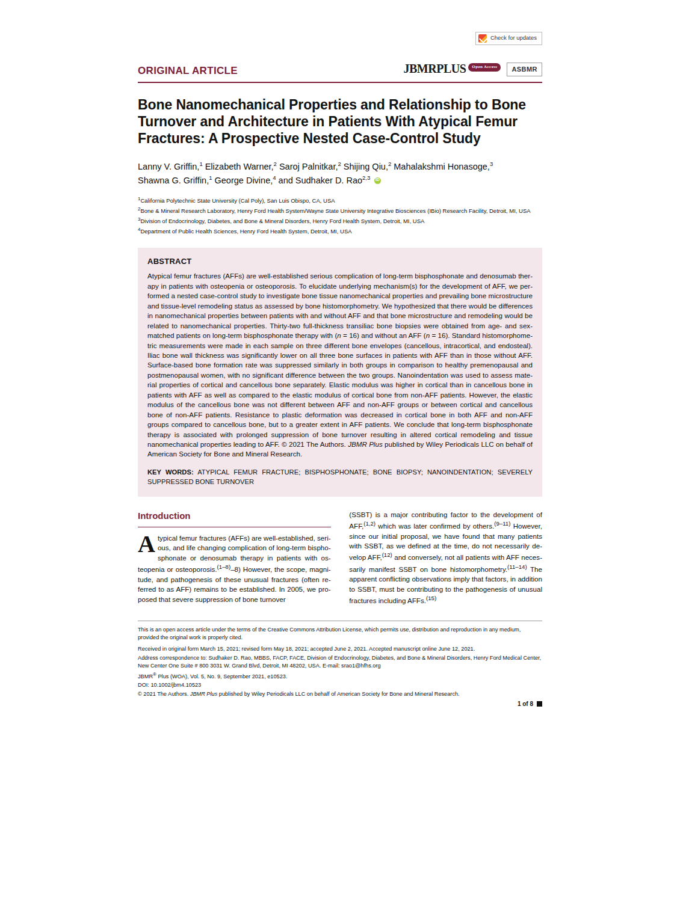Check for updates
Original Article
JBMRPLUS Open Access
ASBMR
Bone Nanomechanical Properties and Relationship to Bone Turnover and Architecture in Patients With Atypical Femur Fractures: A Prospective Nested Case-Control Study
Lanny V. Griffin,1 Elizabeth Warner,2 Saroj Palnitkar,2 Shijing Qiu,2 Mahalakshmi Honasoge,3
Shawna G. Griffin,1 George Divine,4 and Sudhaker D. Rao2,3
1California Polytechnic State University (Cal Poly), San Luis Obispo, CA, USA
2Bone & Mineral Research Laboratory, Henry Ford Health System/Wayne State University Integrative Biosciences (IBio) Research Facility, Detroit, MI, USA
3Division of Endocrinology, Diabetes, and Bone & Mineral Disorders, Henry Ford Health System, Detroit, MI, USA
4Department of Public Health Sciences, Henry Ford Health System, Detroit, MI, USA
ABSTRACT
Atypical femur fractures (AFFs) are well-established serious complication of long-term bisphosphonate and denosumab therapy in patients with osteopenia or osteoporosis. To elucidate underlying mechanism(s) for the development of AFF, we performed a nested case-control study to investigate bone tissue nanomechanical properties and prevailing bone microstructure and tissue-level remodeling status as assessed by bone histomorphometry. We hypothesized that there would be differences in nanomechanical properties between patients with and without AFF and that bone microstructure and remodeling would be related to nanomechanical properties. Thirty-two full-thickness transiliac bone biopsies were obtained from age- and sex-matched patients on long-term bisphosphonate therapy with (n = 16) and without an AFF (n = 16). Standard histomorphometric measurements were made in each sample on three different bone envelopes (cancellous, intracortical, and endosteal). Iliac bone wall thickness was significantly lower on all three bone surfaces in patients with AFF than in those without AFF. Surface-based bone formation rate was suppressed similarly in both groups in comparison to healthy premenopausal and postmenopausal women, with no significant difference between the two groups. Nanoindentation was used to assess material properties of cortical and cancellous bone separately. Elastic modulus was higher in cortical than in cancellous bone in patients with AFF as well as compared to the elastic modulus of cortical bone from non-AFF patients. However, the elastic modulus of the cancellous bone was not different between AFF and non-AFF groups or between cortical and cancellous bone of non-AFF patients. Resistance to plastic deformation was decreased in cortical bone in both AFF and non-AFF groups compared to cancellous bone, but to a greater extent in AFF patients. We conclude that long-term bisphosphonate therapy is associated with prolonged suppression of bone turnover resulting in altered cortical remodeling and tissue nanomechanical properties leading to AFF. © 2021 The Authors. JBMR Plus published by Wiley Periodicals LLC on behalf of American Society for Bone and Mineral Research.
KEY WORDS: ATYPICAL FEMUR FRACTURE; BISPHOSPHONATE; BONE BIOPSY; NANOINDENTATION; SEVERELY SUPPRESSED BONE TURNOVER
Introduction
Atypical femur fractures (AFFs) are well-established, serious, and life changing complication of long-term bisphosphonate or denosumab therapy in patients with osteopenia or osteoporosis.(1–8)–8) However, the scope, magnitude, and pathogenesis of these unusual fractures (often referred to as AFF) remains to be established. In 2005, we proposed that severe suppression of bone turnover
(SSBT) is a major contributing factor to the development of AFF,(1,2) which was later confirmed by others.(9–11) However, since our initial proposal, we have found that many patients with SSBT, as we defined at the time, do not necessarily develop AFF,(12) and conversely, not all patients with AFF necessarily manifest SSBT on bone histomorphometry.(11–14) The apparent conflicting observations imply that factors, in addition to SSBT, must be contributing to the pathogenesis of unusual fractures including AFFs.(15)
This is an open access article under the terms of the Creative Commons Attribution License, which permits use, distribution and reproduction in any medium, provided the original work is properly cited.
Received in original form March 15, 2021; revised form May 18, 2021; accepted June 2, 2021. Accepted manuscript online June 12, 2021.
Address correspondence to: Sudhaker D. Rao, MBBS, FACP, FACE, Division of Endocrinology, Diabetes, and Bone & Mineral Disorders, Henry Ford Medical Center, New Center One Suite # 800 3031 W. Grand Blvd, Detroit, MI 48202, USA. E-mail: srao1@hfhs.org
JBMR® Plus (WOA), Vol. 5, No. 9, September 2021, e10523.
DOI: 10.1002/jbm4.10523
© 2021 The Authors. JBMR Plus published by Wiley Periodicals LLC on behalf of American Society for Bone and Mineral Research.
1 of 8